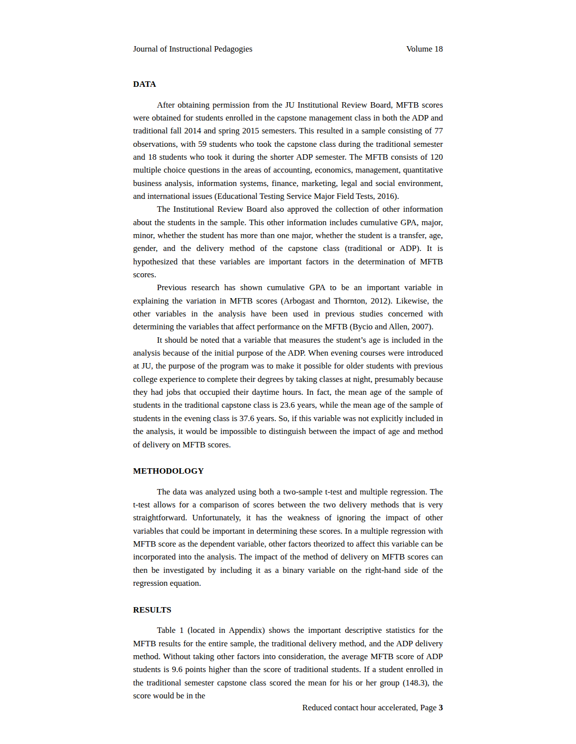Journal of Instructional Pedagogies Volume 18
DATA
After obtaining permission from the JU Institutional Review Board, MFTB scores were obtained for students enrolled in the capstone management class in both the ADP and traditional fall 2014 and spring 2015 semesters. This resulted in a sample consisting of 77 observations, with 59 students who took the capstone class during the traditional semester and 18 students who took it during the shorter ADP semester. The MFTB consists of 120 multiple choice questions in the areas of accounting, economics, management, quantitative business analysis, information systems, finance, marketing, legal and social environment, and international issues (Educational Testing Service Major Field Tests, 2016).
The Institutional Review Board also approved the collection of other information about the students in the sample. This other information includes cumulative GPA, major, minor, whether the student has more than one major, whether the student is a transfer, age, gender, and the delivery method of the capstone class (traditional or ADP). It is hypothesized that these variables are important factors in the determination of MFTB scores.
Previous research has shown cumulative GPA to be an important variable in explaining the variation in MFTB scores (Arbogast and Thornton, 2012). Likewise, the other variables in the analysis have been used in previous studies concerned with determining the variables that affect performance on the MFTB (Bycio and Allen, 2007).
It should be noted that a variable that measures the student’s age is included in the analysis because of the initial purpose of the ADP. When evening courses were introduced at JU, the purpose of the program was to make it possible for older students with previous college experience to complete their degrees by taking classes at night, presumably because they had jobs that occupied their daytime hours. In fact, the mean age of the sample of students in the traditional capstone class is 23.6 years, while the mean age of the sample of students in the evening class is 37.6 years. So, if this variable was not explicitly included in the analysis, it would be impossible to distinguish between the impact of age and method of delivery on MFTB scores.
METHODOLOGY
The data was analyzed using both a two-sample t-test and multiple regression. The t-test allows for a comparison of scores between the two delivery methods that is very straightforward. Unfortunately, it has the weakness of ignoring the impact of other variables that could be important in determining these scores. In a multiple regression with MFTB score as the dependent variable, other factors theorized to affect this variable can be incorporated into the analysis. The impact of the method of delivery on MFTB scores can then be investigated by including it as a binary variable on the right-hand side of the regression equation.
RESULTS
Table 1 (located in Appendix) shows the important descriptive statistics for the MFTB results for the entire sample, the traditional delivery method, and the ADP delivery method. Without taking other factors into consideration, the average MFTB score of ADP students is 9.6 points higher than the score of traditional students. If a student enrolled in the traditional semester capstone class scored the mean for his or her group (148.3), the score would be in the
Reduced contact hour accelerated, Page 3